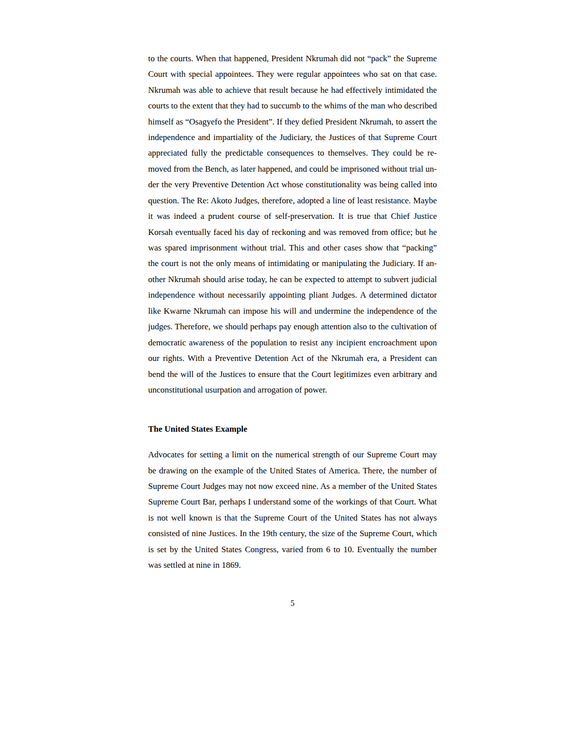to the courts. When that happened, President Nkrumah did not “pack” the Supreme Court with special appointees. They were regular appointees who sat on that case. Nkrumah was able to achieve that result because he had effectively intimidated the courts to the extent that they had to succumb to the whims of the man who described himself as “Osagyefo the President”. If they defied President Nkrumah, to assert the independence and impartiality of the Judiciary, the Justices of that Supreme Court appreciated fully the predictable consequences to themselves. They could be removed from the Bench, as later happened, and could be imprisoned without trial under the very Preventive Detention Act whose constitutionality was being called into question. The Re: Akoto Judges, therefore, adopted a line of least resistance. Maybe it was indeed a prudent course of self-preservation. It is true that Chief Justice Korsah eventually faced his day of reckoning and was removed from office; but he was spared imprisonment without trial. This and other cases show that “packing” the court is not the only means of intimidating or manipulating the Judiciary. If another Nkrumah should arise today, he can be expected to attempt to subvert judicial independence without necessarily appointing pliant Judges. A determined dictator like Kwarne Nkrumah can impose his will and undermine the independence of the judges. Therefore, we should perhaps pay enough attention also to the cultivation of democratic awareness of the population to resist any incipient encroachment upon our rights. With a Preventive Detention Act of the Nkrumah era, a President can bend the will of the Justices to ensure that the Court legitimizes even arbitrary and unconstitutional usurpation and arrogation of power.
The United States Example
Advocates for setting a limit on the numerical strength of our Supreme Court may be drawing on the example of the United States of America. There, the number of Supreme Court Judges may not now exceed nine. As a member of the United States Supreme Court Bar, perhaps I understand some of the workings of that Court. What is not well known is that the Supreme Court of the United States has not always consisted of nine Justices. In the 19th century, the size of the Supreme Court, which is set by the United States Congress, varied from 6 to 10. Eventually the number was settled at nine in 1869.
5